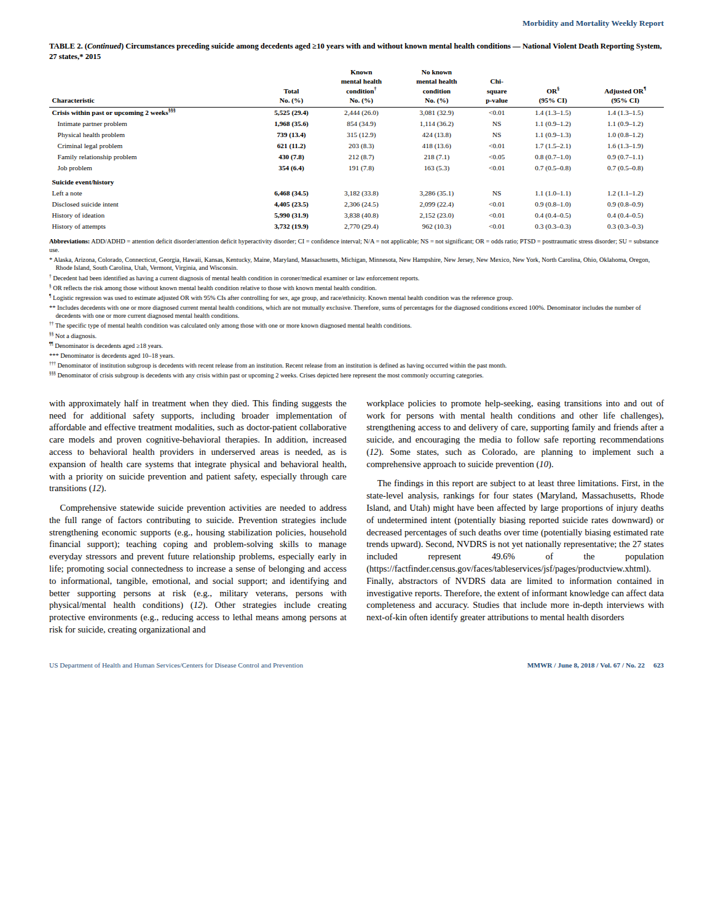Morbidity and Mortality Weekly Report
TABLE 2. (Continued) Circumstances preceding suicide among decedents aged ≥10 years with and without known mental health conditions — National Violent Death Reporting System, 27 states,* 2015
| Characteristic | Total No. (%) | Known mental health condition † No. (%) | No known mental health condition No. (%) | Chi- square p-value | OR § (95% CI) | Adjusted OR ¶ (95% CI) |
| --- | --- | --- | --- | --- | --- | --- |
| Crisis within past or upcoming 2 weeks §§§ | 5,525 (29.4) | 2,444 (26.0) | 3,081 (32.9) | <0.01 | 1.4 (1.3–1.5) | 1.4 (1.3–1.5) |
| Intimate partner problem | 1,968 (35.6) | 854 (34.9) | 1,114 (36.2) | NS | 1.1 (0.9–1.2) | 1.1 (0.9–1.2) |
| Physical health problem | 739 (13.4) | 315 (12.9) | 424 (13.8) | NS | 1.1 (0.9–1.3) | 1.0 (0.8–1.2) |
| Criminal legal problem | 621 (11.2) | 203 (8.3) | 418 (13.6) | <0.01 | 1.7 (1.5–2.1) | 1.6 (1.3–1.9) |
| Family relationship problem | 430 (7.8) | 212 (8.7) | 218 (7.1) | <0.05 | 0.8 (0.7–1.0) | 0.9 (0.7–1.1) |
| Job problem | 354 (6.4) | 191 (7.8) | 163 (5.3) | <0.01 | 0.7 (0.5–0.8) | 0.7 (0.5–0.8) |
| Suicide event/history |
| Left a note | 6,468 (34.5) | 3,182 (33.8) | 3,286 (35.1) | NS | 1.1 (1.0–1.1) | 1.2 (1.1–1.2) |
| Disclosed suicide intent | 4,405 (23.5) | 2,306 (24.5) | 2,099 (22.4) | <0.01 | 0.9 (0.8–1.0) | 0.9 (0.8–0.9) |
| History of ideation | 5,990 (31.9) | 3,838 (40.8) | 2,152 (23.0) | <0.01 | 0.4 (0.4–0.5) | 0.4 (0.4–0.5) |
| History of attempts | 3,732 (19.9) | 2,770 (29.4) | 962 (10.3) | <0.01 | 0.3 (0.3–0.3) | 0.3 (0.3–0.3) |
Abbreviations: ADD/ADHD = attention deficit disorder/attention deficit hyperactivity disorder; CI = confidence interval; N/A = not applicable; NS = not significant; OR = odds ratio; PTSD = posttraumatic stress disorder; SU = substance use.
* Alaska, Arizona, Colorado, Connecticut, Georgia, Hawaii, Kansas, Kentucky, Maine, Maryland, Massachusetts, Michigan, Minnesota, New Hampshire, New Jersey, New Mexico, New York, North Carolina, Ohio, Oklahoma, Oregon, Rhode Island, South Carolina, Utah, Vermont, Virginia, and Wisconsin.
† Decedent had been identified as having a current diagnosis of mental health condition in coroner/medical examiner or law enforcement reports.
§ OR reflects the risk among those without known mental health condition relative to those with known mental health condition.
¶ Logistic regression was used to estimate adjusted OR with 95% CIs after controlling for sex, age group, and race/ethnicity. Known mental health condition was the reference group.
** Includes decedents with one or more diagnosed current mental health conditions, which are not mutually exclusive. Therefore, sums of percentages for the diagnosed conditions exceed 100%. Denominator includes the number of decedents with one or more current diagnosed mental health conditions.
†† The specific type of mental health condition was calculated only among those with one or more known diagnosed mental health conditions.
§§ Not a diagnosis.
¶¶ Denominator is decedents aged ≥18 years.
*** Denominator is decedents aged 10–18 years.
††† Denominator of institution subgroup is decedents with recent release from an institution. Recent release from an institution is defined as having occurred within the past month.
§§§ Denominator of crisis subgroup is decedents with any crisis within past or upcoming 2 weeks. Crises depicted here represent the most commonly occurring categories.
with approximately half in treatment when they died. This finding suggests the need for additional safety supports, including broader implementation of affordable and effective treatment modalities, such as doctor-patient collaborative care models and proven cognitive-behavioral therapies. In addition, increased access to behavioral health providers in underserved areas is needed, as is expansion of health care systems that integrate physical and behavioral health, with a priority on suicide prevention and patient safety, especially through care transitions (12).
Comprehensive statewide suicide prevention activities are needed to address the full range of factors contributing to suicide. Prevention strategies include strengthening economic supports (e.g., housing stabilization policies, household financial support); teaching coping and problem-solving skills to manage everyday stressors and prevent future relationship problems, especially early in life; promoting social connectedness to increase a sense of belonging and access to informational, tangible, emotional, and social support; and identifying and better supporting persons at risk (e.g., military veterans, persons with physical/mental health conditions) (12). Other strategies include creating protective environments (e.g., reducing access to lethal means among persons at risk for suicide, creating organizational and
workplace policies to promote help-seeking, easing transitions into and out of work for persons with mental health conditions and other life challenges), strengthening access to and delivery of care, supporting family and friends after a suicide, and encouraging the media to follow safe reporting recommendations (12). Some states, such as Colorado, are planning to implement such a comprehensive approach to suicide prevention (10).
The findings in this report are subject to at least three limitations. First, in the state-level analysis, rankings for four states (Maryland, Massachusetts, Rhode Island, and Utah) might have been affected by large proportions of injury deaths of undetermined intent (potentially biasing reported suicide rates downward) or decreased percentages of such deaths over time (potentially biasing estimated rate trends upward). Second, NVDRS is not yet nationally representative; the 27 states included represent 49.6% of the population (https://factfinder.census.gov/faces/tableservices/jsf/pages/productview.xhtml). Finally, abstractors of NVDRS data are limited to information contained in investigative reports. Therefore, the extent of informant knowledge can affect data completeness and accuracy. Studies that include more in-depth interviews with next-of-kin often identify greater attributions to mental health disorders
US Department of Health and Human Services/Centers for Disease Control and Prevention
MMWR / June 8, 2018 / Vol. 67 / No. 22 623